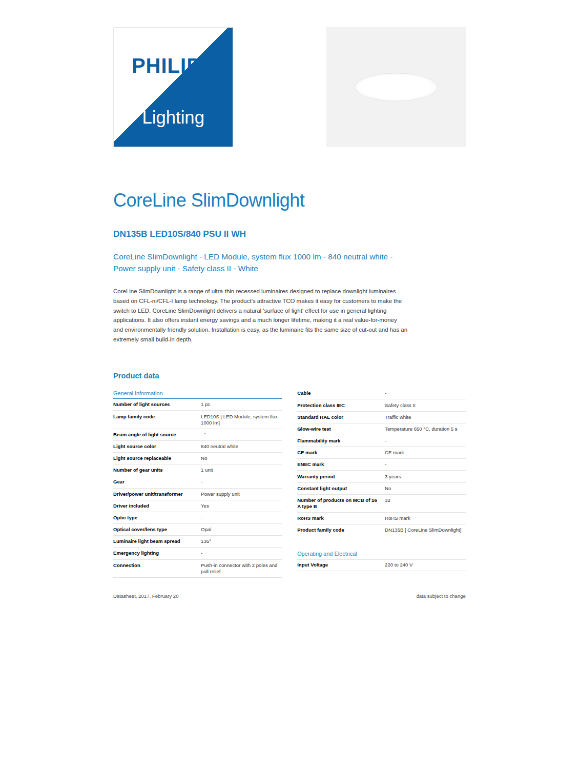PHILIPS
Lighting
CoreLine SlimDownlight
DN135B LED10S/840 PSU II WH
CoreLine SlimDownlight - LED Module, system flux 1000 lm - 840 neutral white - Power supply unit - Safety class II - White
CoreLine SlimDownlight is a range of ultra-thin recessed luminaires designed to replace downlight luminaires based on CFL-ni/CFL-I lamp technology. The product’s attractive TCO makes it easy for customers to make the switch to LED. CoreLine SlimDownlight delivers a natural 'surface of light' effect for use in general lighting applications. It also offers instant energy savings and a much longer lifetime, making it a real value-for-money and environmentally friendly solution. Installation is easy, as the luminaire fits the same size of cut-out and has an extremely small build-in depth.
Product data
General Information
| Number of light sources | 1 pc |
| Lamp family code | LED10S [ LED Module, system flux 1000 lm] |
| Beam angle of light source | - ° |
| Light source color | 840 neutral white |
| Light source replaceable | No |
| Number of gear units | 1 unit |
| Gear | - |
| Driver/power unit/transformer | Power supply unit |
| Driver included | Yes |
| Optic type | - |
| Optical cover/lens type | Opal |
| Luminaire light beam spread | 135° |
| Emergency lighting | - |
| Connection | Push-in connector with 2 poles and pull relief |
| Cable | - |
| Protection class IEC | Safety class II |
| Standard RAL color | Traffic white |
| Glow-wire test | Temperature 650 °C, duration 5 s |
| Flammability mark | - |
| CE mark | CE mark |
| ENEC mark | - |
| Warranty period | 3 years |
| Constant light output | No |
| Number of products on MCB of 16 A type B | 32 |
| RoHS mark | RoHS mark |
| Product family code | DN135B [ CoreLine SlimDownlight] |
Operating and Electrical
| Input Voltage | 220 to 240 V |
Datasheet, 2017, February 20
data subject to change